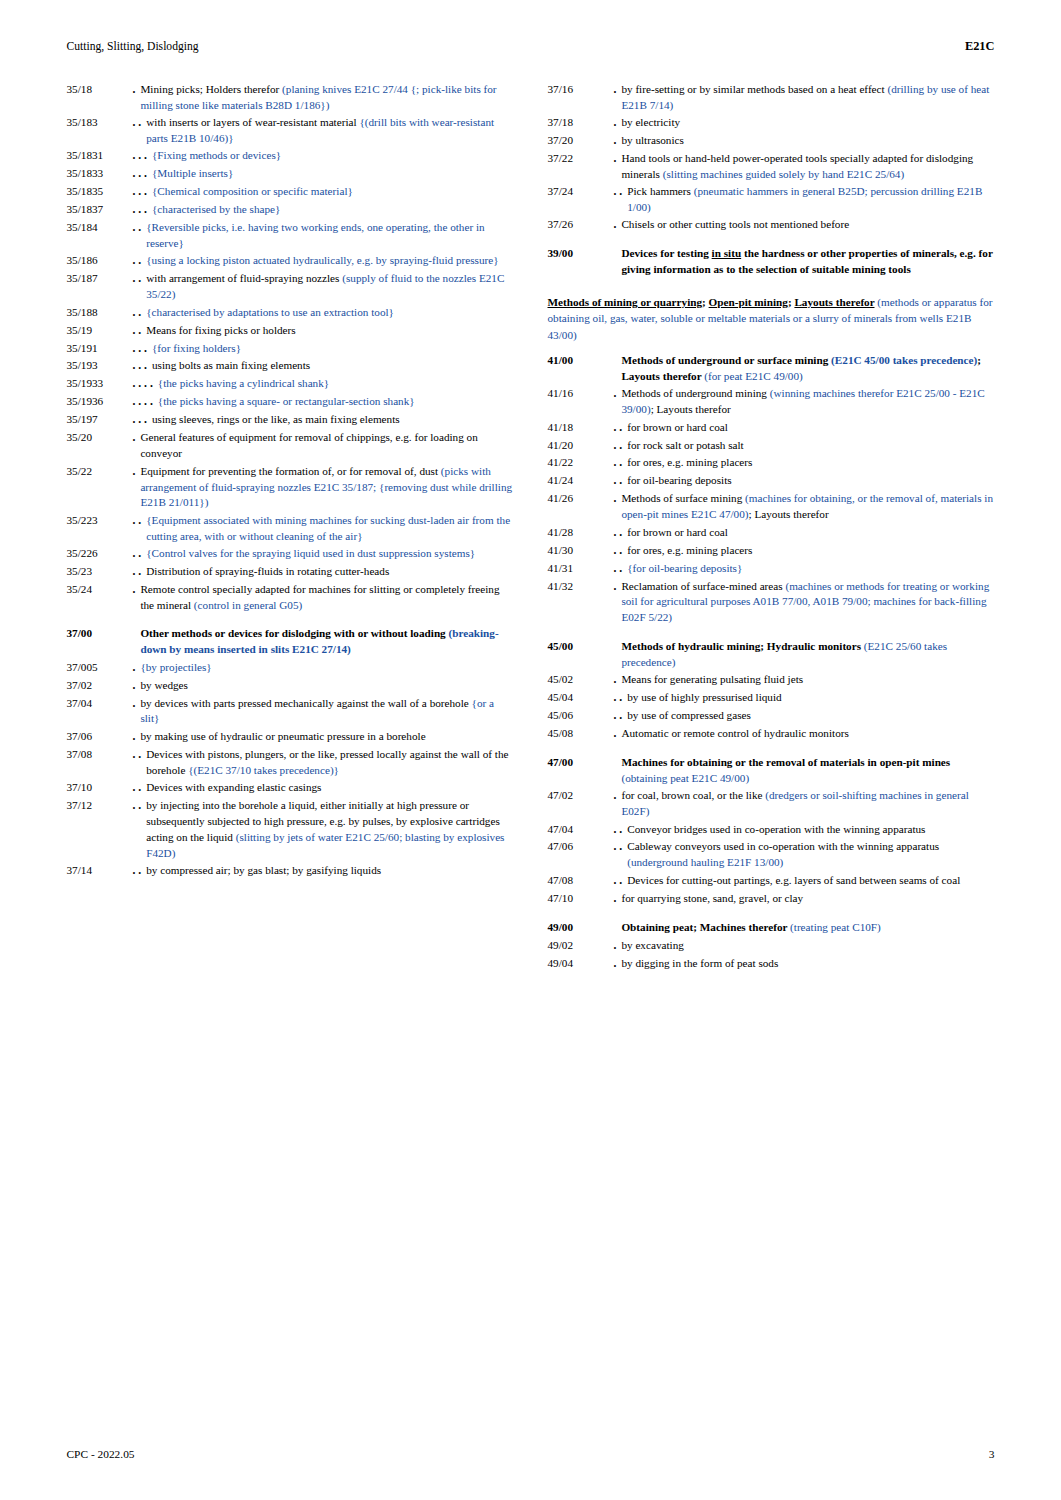Cutting, Slitting, Dislodging
E21C
35/18
.
Mining picks; Holders therefor (planing knives E21C 27/44 {; pick-like bits for milling stone like materials B28D 1/186})
35/183
. .
with inserts or layers of wear-resistant material {(drill bits with wear-resistant parts E21B 10/46)}
35/1831
. . .
{Fixing methods or devices}
35/1833
. . .
{Multiple inserts}
35/1835
. . .
{Chemical composition or specific material}
35/1837
. . .
{characterised by the shape}
35/184
. .
{Reversible picks, i.e. having two working ends, one operating, the other in reserve}
35/186
. .
{using a locking piston actuated hydraulically, e.g. by spraying-fluid pressure}
35/187
. .
with arrangement of fluid-spraying nozzles (supply of fluid to the nozzles E21C 35/22)
35/188
. .
{characterised by adaptations to use an extraction tool}
35/19
. .
Means for fixing picks or holders
35/191
. . .
{for fixing holders}
35/193
. . .
using bolts as main fixing elements
35/1933
. . . .
{the picks having a cylindrical shank}
35/1936
. . . .
{the picks having a square- or rectangular-section shank}
35/197
. . .
using sleeves, rings or the like, as main fixing elements
35/20
.
General features of equipment for removal of chippings, e.g. for loading on conveyor
35/22
.
Equipment for preventing the formation of, or for removal of, dust (picks with arrangement of fluid-spraying nozzles E21C 35/187; {removing dust while drilling E21B 21/011})
35/223
. .
{Equipment associated with mining machines for sucking dust-laden air from the cutting area, with or without cleaning of the air}
35/226
. .
{Control valves for the spraying liquid used in dust suppression systems}
35/23
. .
Distribution of spraying-fluids in rotating cutter-heads
35/24
.
Remote control specially adapted for machines for slitting or completely freeing the mineral (control in general G05)
37/00
.
Other methods or devices for dislodging with or without loading (breaking-down by means inserted in slits E21C 27/14)
37/005
.
{by projectiles}
37/02
.
by wedges
37/04
.
by devices with parts pressed mechanically against the wall of a borehole {or a slit}
37/06
.
by making use of hydraulic or pneumatic pressure in a borehole
37/08
. .
Devices with pistons, plungers, or the like, pressed locally against the wall of the borehole {(E21C 37/10 takes precedence)}
37/10
. .
Devices with expanding elastic casings
37/12
. .
by injecting into the borehole a liquid, either initially at high pressure or subsequently subjected to high pressure, e.g. by pulses, by explosive cartridges acting on the liquid (slitting by jets of water E21C 25/60; blasting by explosives F42D)
37/14
. .
by compressed air; by gas blast; by gasifying liquids
37/16
.
by fire-setting or by similar methods based on a heat effect (drilling by use of heat E21B 7/14)
37/18
.
by electricity
37/20
.
by ultrasonics
37/22
.
Hand tools or hand-held power-operated tools specially adapted for dislodging minerals (slitting machines guided solely by hand E21C 25/64)
37/24
. .
Pick hammers (pneumatic hammers in general B25D; percussion drilling E21B 1/00)
37/26
.
Chisels or other cutting tools not mentioned before
39/00
.
Devices for testing in situ the hardness or other properties of minerals, e.g. for giving information as to the selection of suitable mining tools
Methods of mining or quarrying; Open-pit mining; Layouts therefor (methods or apparatus for obtaining oil, gas, water, soluble or meltable materials or a slurry of minerals from wells E21B 43/00)
41/00
.
Methods of underground or surface mining (E21C 45/00 takes precedence); Layouts therefor (for peat E21C 49/00)
41/16
.
Methods of underground mining (winning machines therefor E21C 25/00 - E21C 39/00); Layouts therefor
41/18
. .
for brown or hard coal
41/20
. .
for rock salt or potash salt
41/22
. .
for ores, e.g. mining placers
41/24
. .
for oil-bearing deposits
41/26
.
Methods of surface mining (machines for obtaining, or the removal of, materials in open-pit mines E21C 47/00); Layouts therefor
41/28
. .
for brown or hard coal
41/30
. .
for ores, e.g. mining placers
41/31
. .
{for oil-bearing deposits}
41/32
.
Reclamation of surface-mined areas (machines or methods for treating or working soil for agricultural purposes A01B 77/00, A01B 79/00; machines for back-filling E02F 5/22)
45/00
.
Methods of hydraulic mining; Hydraulic monitors (E21C 25/60 takes precedence)
45/02
.
Means for generating pulsating fluid jets
45/04
. .
by use of highly pressurised liquid
45/06
. .
by use of compressed gases
45/08
.
Automatic or remote control of hydraulic monitors
47/00
.
Machines for obtaining or the removal of materials in open-pit mines (obtaining peat E21C 49/00)
47/02
.
for coal, brown coal, or the like (dredgers or soil-shifting machines in general E02F)
47/04
. .
Conveyor bridges used in co-operation with the winning apparatus
47/06
. .
Cableway conveyors used in co-operation with the winning apparatus (underground hauling E21F 13/00)
47/08
. .
Devices for cutting-out partings, e.g. layers of sand between seams of coal
47/10
.
for quarrying stone, sand, gravel, or clay
49/00
.
Obtaining peat; Machines therefor (treating peat C10F)
49/02
.
by excavating
49/04
.
by digging in the form of peat sods
CPC - 2022.05
3